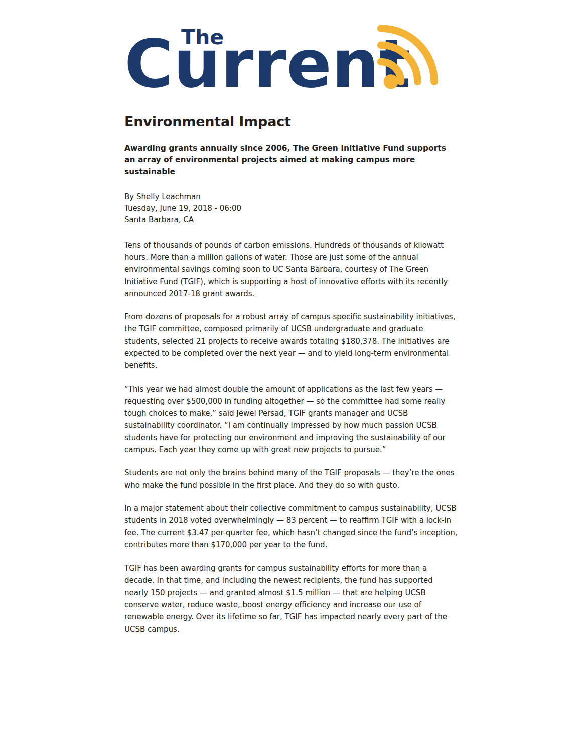The Current
Environmental Impact
Awarding grants annually since 2006, The Green Initiative Fund supports an array of environmental projects aimed at making campus more sustainable
By Shelly Leachman
Tuesday, June 19, 2018 - 06:00
Santa Barbara, CA
Tens of thousands of pounds of carbon emissions. Hundreds of thousands of kilowatt hours. More than a million gallons of water. Those are just some of the annual environmental savings coming soon to UC Santa Barbara, courtesy of The Green Initiative Fund (TGIF), which is supporting a host of innovative efforts with its recently announced 2017-18 grant awards.
From dozens of proposals for a robust array of campus-specific sustainability initiatives, the TGIF committee, composed primarily of UCSB undergraduate and graduate students, selected 21 projects to receive awards totaling $180,378. The initiatives are expected to be completed over the next year — and to yield long-term environmental benefits.
“This year we had almost double the amount of applications as the last few years — requesting over $500,000 in funding altogether — so the committee had some really tough choices to make,” said Jewel Persad, TGIF grants manager and UCSB sustainability coordinator. “I am continually impressed by how much passion UCSB students have for protecting our environment and improving the sustainability of our campus. Each year they come up with great new projects to pursue.”
Students are not only the brains behind many of the TGIF proposals — they’re the ones who make the fund possible in the first place. And they do so with gusto.
In a major statement about their collective commitment to campus sustainability, UCSB students in 2018 voted overwhelmingly — 83 percent — to reaffirm TGIF with a lock-in fee. The current $3.47 per-quarter fee, which hasn’t changed since the fund’s inception, contributes more than $170,000 per year to the fund.
TGIF has been awarding grants for campus sustainability efforts for more than a decade. In that time, and including the newest recipients, the fund has supported nearly 150 projects — and granted almost $1.5 million — that are helping UCSB conserve water, reduce waste, boost energy efficiency and increase our use of renewable energy. Over its lifetime so far, TGIF has impacted nearly every part of the UCSB campus.